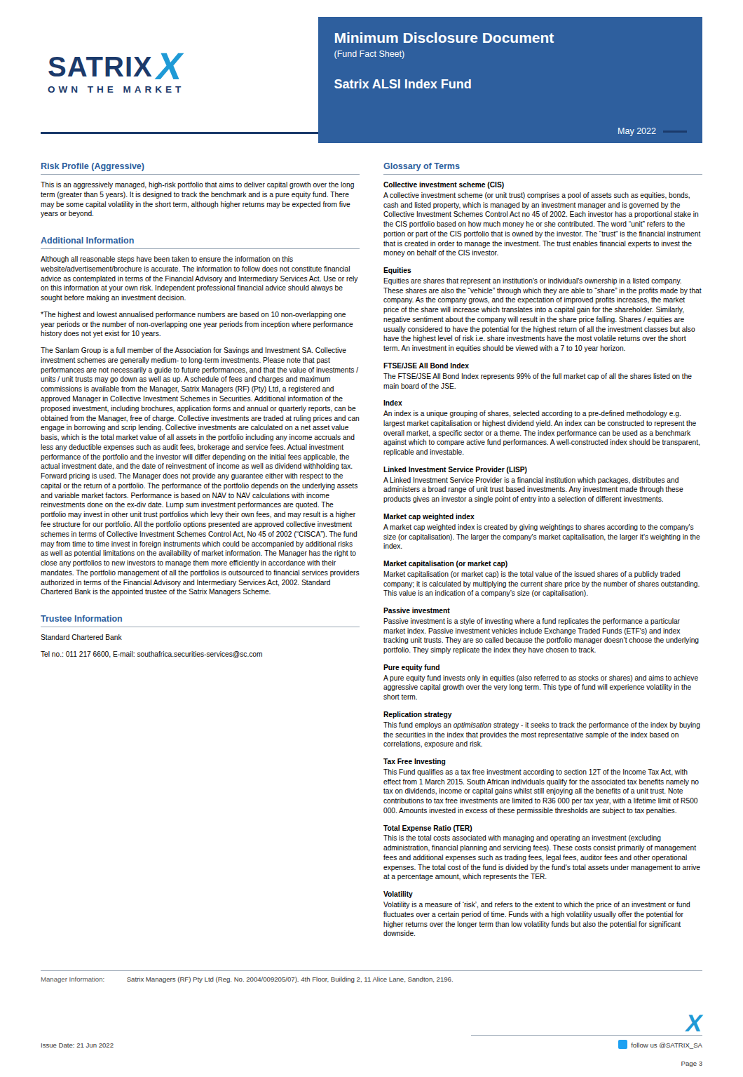SATRIX X
OWN THE MARKET
Minimum Disclosure Document
(Fund Fact Sheet)
Satrix ALSI Index Fund
May 2022
Risk Profile (Aggressive)
This is an aggressively managed, high-risk portfolio that aims to deliver capital growth over the long term (greater than 5 years). It is designed to track the benchmark and is a pure equity fund. There may be some capital volatility in the short term, although higher returns may be expected from five years or beyond.
Additional Information
Although all reasonable steps have been taken to ensure the information on this website/advertisement/brochure is accurate. The information to follow does not constitute financial advice as contemplated in terms of the Financial Advisory and Intermediary Services Act. Use or rely on this information at your own risk. Independent professional financial advice should always be sought before making an investment decision.
*The highest and lowest annualised performance numbers are based on 10 non-overlapping one year periods or the number of non-overlapping one year periods from inception where performance history does not yet exist for 10 years.
The Sanlam Group is a full member of the Association for Savings and Investment SA. Collective investment schemes are generally medium- to long-term investments. Please note that past performances are not necessarily a guide to future performances, and that the value of investments / units / unit trusts may go down as well as up. A schedule of fees and charges and maximum commissions is available from the Manager, Satrix Managers (RF) (Pty) Ltd, a registered and approved Manager in Collective Investment Schemes in Securities. Additional information of the proposed investment, including brochures, application forms and annual or quarterly reports, can be obtained from the Manager, free of charge. Collective investments are traded at ruling prices and can engage in borrowing and scrip lending. Collective investments are calculated on a net asset value basis, which is the total market value of all assets in the portfolio including any income accruals and less any deductible expenses such as audit fees, brokerage and service fees. Actual investment performance of the portfolio and the investor will differ depending on the initial fees applicable, the actual investment date, and the date of reinvestment of income as well as dividend withholding tax. Forward pricing is used. The Manager does not provide any guarantee either with respect to the capital or the return of a portfolio. The performance of the portfolio depends on the underlying assets and variable market factors. Performance is based on NAV to NAV calculations with income reinvestments done on the ex-div date. Lump sum investment performances are quoted. The portfolio may invest in other unit trust portfolios which levy their own fees, and may result is a higher fee structure for our portfolio. All the portfolio options presented are approved collective investment schemes in terms of Collective Investment Schemes Control Act, No 45 of 2002 (“CISCA”). The fund may from time to time invest in foreign instruments which could be accompanied by additional risks as well as potential limitations on the availability of market information. The Manager has the right to close any portfolios to new investors to manage them more efficiently in accordance with their mandates. The portfolio management of all the portfolios is outsourced to financial services providers authorized in terms of the Financial Advisory and Intermediary Services Act, 2002. Standard Chartered Bank is the appointed trustee of the Satrix Managers Scheme.
Trustee Information
Standard Chartered Bank
Tel no.: 011 217 6600, E-mail: southafrica.securities-services@sc.com
Glossary of Terms
Collective investment scheme (CIS) A collective investment scheme (or unit trust) comprises a pool of assets such as equities, bonds, cash and listed property, which is managed by an investment manager and is governed by the Collective Investment Schemes Control Act no 45 of 2002. Each investor has a proportional stake in the CIS portfolio based on how much money he or she contributed. The word “unit” refers to the portion or part of the CIS portfolio that is owned by the investor. The “trust” is the financial instrument that is created in order to manage the investment. The trust enables financial experts to invest the money on behalf of the CIS investor.
Equities Equities are shares that represent an institution's or individual's ownership in a listed company. These shares are also the “vehicle” through which they are able to “share” in the profits made by that company. As the company grows, and the expectation of improved profits increases, the market price of the share will increase which translates into a capital gain for the shareholder. Similarly, negative sentiment about the company will result in the share price falling. Shares / equities are usually considered to have the potential for the highest return of all the investment classes but also have the highest level of risk i.e. share investments have the most volatile returns over the short term. An investment in equities should be viewed with a 7 to 10 year horizon.
FTSE/JSE All Bond Index The FTSE/JSE All Bond Index represents 99% of the full market cap of all the shares listed on the main board of the JSE.
Index An index is a unique grouping of shares, selected according to a pre-defined methodology e.g. largest market capitalisation or highest dividend yield. An index can be constructed to represent the overall market, a specific sector or a theme. The index performance can be used as a benchmark against which to compare active fund performances. A well-constructed index should be transparent, replicable and investable.
Linked Investment Service Provider (LISP) A Linked Investment Service Provider is a financial institution which packages, distributes and administers a broad range of unit trust based investments. Any investment made through these products gives an investor a single point of entry into a selection of different investments.
Market cap weighted index A market cap weighted index is created by giving weightings to shares according to the company's size (or capitalisation). The larger the company's market capitalisation, the larger it's weighting in the index.
Market capitalisation (or market cap) Market capitalisation (or market cap) is the total value of the issued shares of a publicly traded company; it is calculated by multiplying the current share price by the number of shares outstanding. This value is an indication of a company’s size (or capitalisation).
Passive investment Passive investment is a style of investing where a fund replicates the performance a particular market index. Passive investment vehicles include Exchange Traded Funds (ETF's) and index tracking unit trusts. They are so called because the portfolio manager doesn’t choose the underlying portfolio. They simply replicate the index they have chosen to track.
Pure equity fund A pure equity fund invests only in equities (also referred to as stocks or shares) and aims to achieve aggressive capital growth over the very long term. This type of fund will experience volatility in the short term.
Replication strategy This fund employs an optimisation strategy - it seeks to track the performance of the index by buying the securities in the index that provides the most representative sample of the index based on correlations, exposure and risk.
Tax Free Investing This Fund qualifies as a tax free investment according to section 12T of the Income Tax Act, with effect from 1 March 2015. South African individuals qualify for the associated tax benefits namely no tax on dividends, income or capital gains whilst still enjoying all the benefits of a unit trust. Note contributions to tax free investments are limited to R36 000 per tax year, with a lifetime limit of R500 000. Amounts invested in excess of these permissible thresholds are subject to tax penalties.
Total Expense Ratio (TER) This is the total costs associated with managing and operating an investment (excluding administration, financial planning and servicing fees). These costs consist primarily of management fees and additional expenses such as trading fees, legal fees, auditor fees and other operational expenses. The total cost of the fund is divided by the fund's total assets under management to arrive at a percentage amount, which represents the TER.
Volatility Volatility is a measure of ‘risk’, and refers to the extent to which the price of an investment or fund fluctuates over a certain period of time. Funds with a high volatility usually offer the potential for higher returns over the longer term than low volatility funds but also the potential for significant downside.
Manager Information: Satrix Managers (RF) Pty Ltd (Reg. No. 2004/009205/07). 4th Floor, Building 2, 11 Alice Lane, Sandton, 2196.
Issue Date: 21 Jun 2022
X
follow us @SATRIX_SA
Page 3